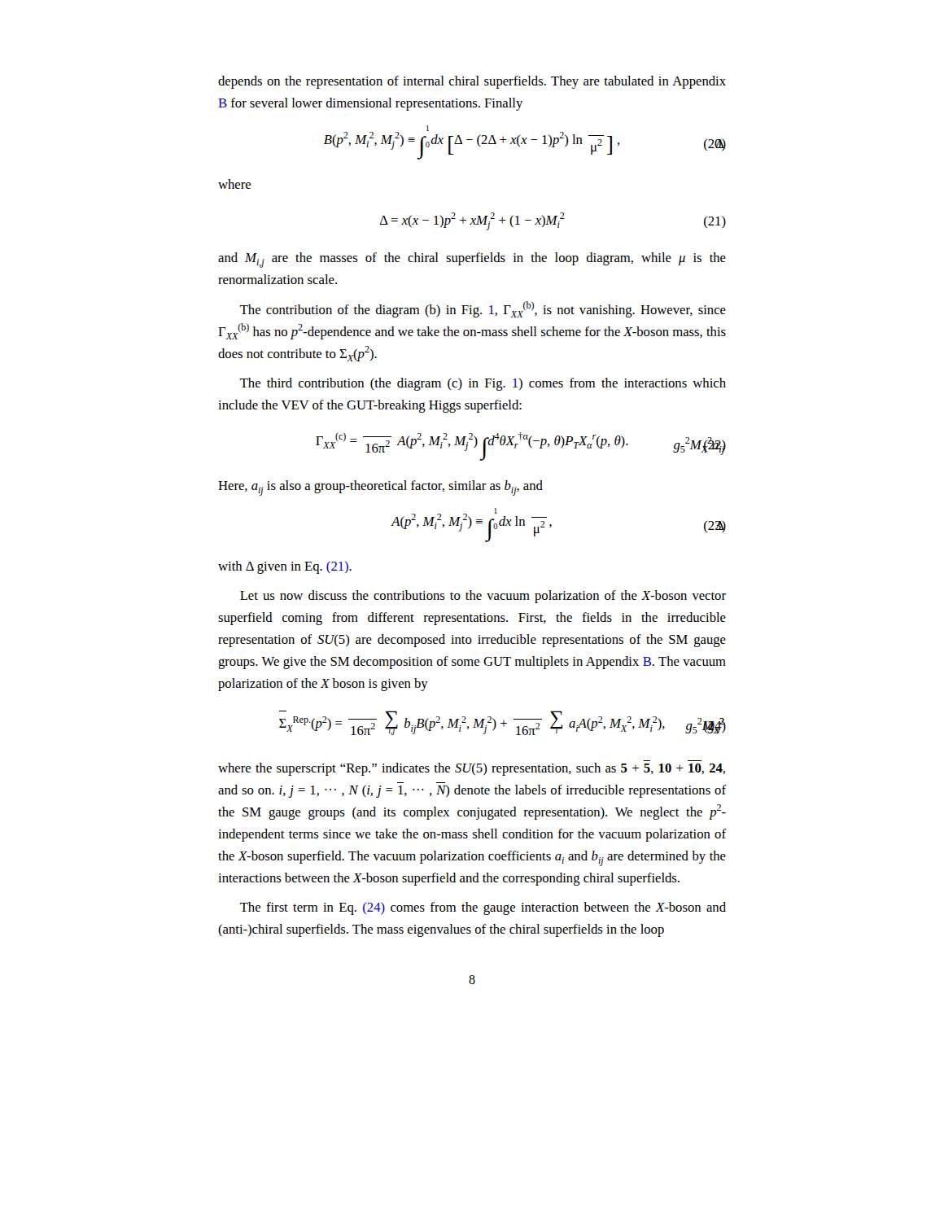depends on the representation of internal chiral superfields. They are tabulated in Appendix B for several lower dimensional representations. Finally
B(p2, Mi2, Mj2) ≡ ∫10 dx [Δ − (2Δ + x(x − 1)p2) ln Δμ2] , (20)
where
Δ = x(x − 1)p2 + xMj2 + (1 − x)Mi2 (21)
and Mi,j are the masses of the chiral superfields in the loop diagram, while μ is the renormalization scale.
The contribution of the diagram (b) in Fig. 1, ΓXX(b), is not vanishing. However, since ΓXX(b) has no p2-dependence and we take the on-mass shell scheme for the X-boson mass, this does not contribute to ΣX(p2).
The third contribution (the diagram (c) in Fig. 1) comes from the interactions which include the VEV of the GUT-breaking Higgs superfield:
ΓXX(c) = g52MX2aij 16π2 A(p2, Mi2, Mj2) ∫d4θXr†α(−p, θ)PTXαr(p, θ). (22)
Here, aij is also a group-theoretical factor, similar as bij, and
A(p2, Mi2, Mj2) ≡ ∫10 dx ln Δμ2, (23)
with Δ given in Eq. (21).
Let us now discuss the contributions to the vacuum polarization of the X-boson vector superfield coming from different representations. First, the fields in the irreducible representation of SU(5) are decomposed into irreducible representations of the SM gauge groups. We give the SM decomposition of some GUT multiplets in Appendix B. The vacuum polarization of the X boson is given by
ΣXRep.(p2) = g5216π2 ∑i,j bijB(p2, Mi2, Mj2) + g52MX216π2 ∑i aiA(p2, MX2, Mi2), (24)
where the superscript “Rep.” indicates the SU(5) representation, such as 5 + 5, 10 + 10, 24, and so on. i, j = 1, ··· , N (i, j = 1, ··· , N) denote the labels of irreducible representations of the SM gauge groups (and its complex conjugated representation). We neglect the p2-independent terms since we take the on-mass shell condition for the vacuum polarization of the X-boson superfield. The vacuum polarization coefficients ai and bij are determined by the interactions between the X-boson superfield and the corresponding chiral superfields.
The first term in Eq. (24) comes from the gauge interaction between the X-boson and (anti-)chiral superfields. The mass eigenvalues of the chiral superfields in the loop
8